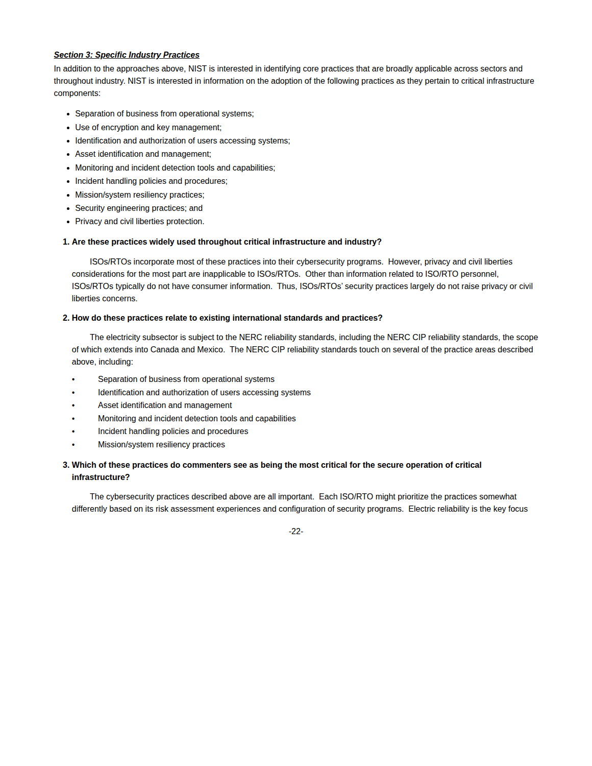Section 3: Specific Industry Practices
In addition to the approaches above, NIST is interested in identifying core practices that are broadly applicable across sectors and throughout industry. NIST is interested in information on the adoption of the following practices as they pertain to critical infrastructure components:
Separation of business from operational systems;
Use of encryption and key management;
Identification and authorization of users accessing systems;
Asset identification and management;
Monitoring and incident detection tools and capabilities;
Incident handling policies and procedures;
Mission/system resiliency practices;
Security engineering practices; and
Privacy and civil liberties protection.
Are these practices widely used throughout critical infrastructure and industry?
ISOs/RTOs incorporate most of these practices into their cybersecurity programs. However, privacy and civil liberties considerations for the most part are inapplicable to ISOs/RTOs. Other than information related to ISO/RTO personnel, ISOs/RTOs typically do not have consumer information. Thus, ISOs/RTOs’ security practices largely do not raise privacy or civil liberties concerns.
How do these practices relate to existing international standards and practices?
The electricity subsector is subject to the NERC reliability standards, including the NERC CIP reliability standards, the scope of which extends into Canada and Mexico. The NERC CIP reliability standards touch on several of the practice areas described above, including:
•Separation of business from operational systems
•Identification and authorization of users accessing systems
•Asset identification and management
•Monitoring and incident detection tools and capabilities
•Incident handling policies and procedures
•Mission/system resiliency practices
Which of these practices do commenters see as being the most critical for the secure operation of critical infrastructure?
The cybersecurity practices described above are all important. Each ISO/RTO might prioritize the practices somewhat differently based on its risk assessment experiences and configuration of security programs. Electric reliability is the key focus
-22-